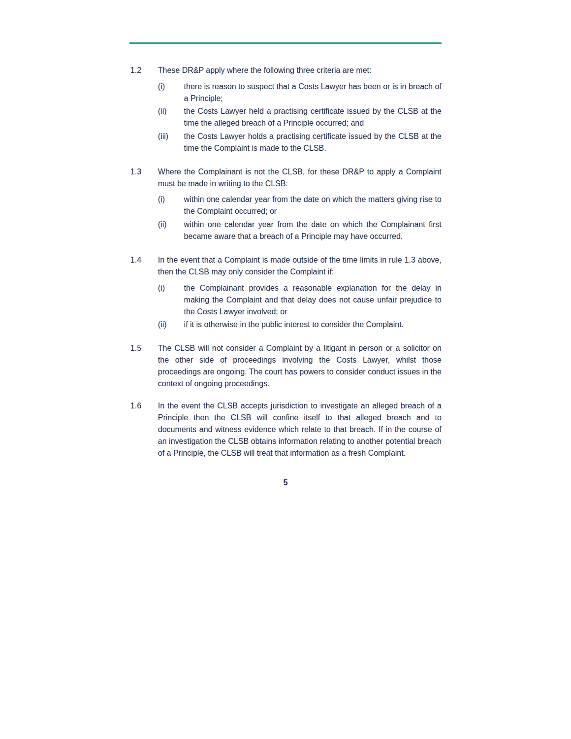1.2
These DR&P apply where the following three criteria are met:
(i) there is reason to suspect that a Costs Lawyer has been or is in breach of a Principle;
(ii) the Costs Lawyer held a practising certificate issued by the CLSB at the time the alleged breach of a Principle occurred; and
(iii) the Costs Lawyer holds a practising certificate issued by the CLSB at the time the Complaint is made to the CLSB.
1.3
Where the Complainant is not the CLSB, for these DR&P to apply a Complaint must be made in writing to the CLSB:
(i) within one calendar year from the date on which the matters giving rise to the Complaint occurred; or
(ii) within one calendar year from the date on which the Complainant first became aware that a breach of a Principle may have occurred.
1.4
In the event that a Complaint is made outside of the time limits in rule 1.3 above, then the CLSB may only consider the Complaint if:
(i) the Complainant provides a reasonable explanation for the delay in making the Complaint and that delay does not cause unfair prejudice to the Costs Lawyer involved; or
(ii) if it is otherwise in the public interest to consider the Complaint.
1.5
The CLSB will not consider a Complaint by a litigant in person or a solicitor on the other side of proceedings involving the Costs Lawyer, whilst those proceedings are ongoing. The court has powers to consider conduct issues in the context of ongoing proceedings.
1.6
In the event the CLSB accepts jurisdiction to investigate an alleged breach of a Principle then the CLSB will confine itself to that alleged breach and to documents and witness evidence which relate to that breach. If in the course of an investigation the CLSB obtains information relating to another potential breach of a Principle, the CLSB will treat that information as a fresh Complaint.
5